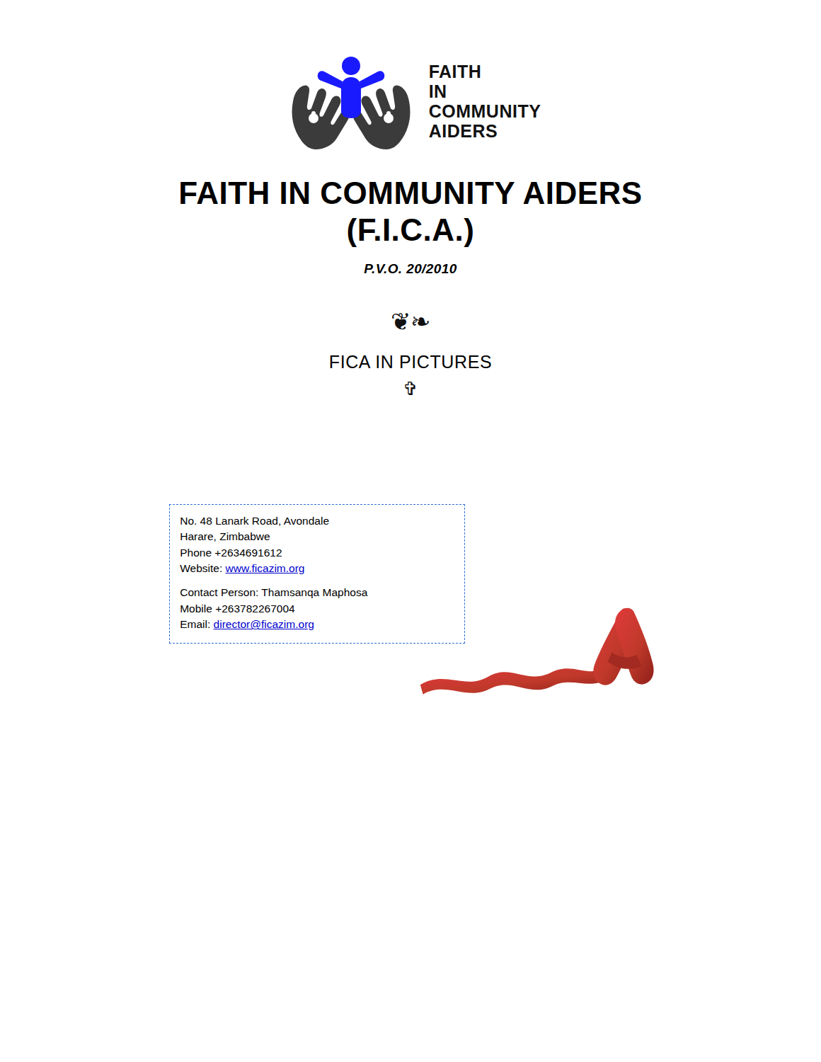Faith
in
Community
Aiders
Faith in Community Aiders (F.I.C.A.)
P.V.O. 20/2010
❦❧
FICA IN PICTURES
✞
No. 48 Lanark Road, Avondale
Harare, Zimbabwe
Phone +2634691612
Website: www.ficazim.org
Contact Person: Thamsanqa Maphosa
Mobile +263782267004
Email: director@ficazim.org